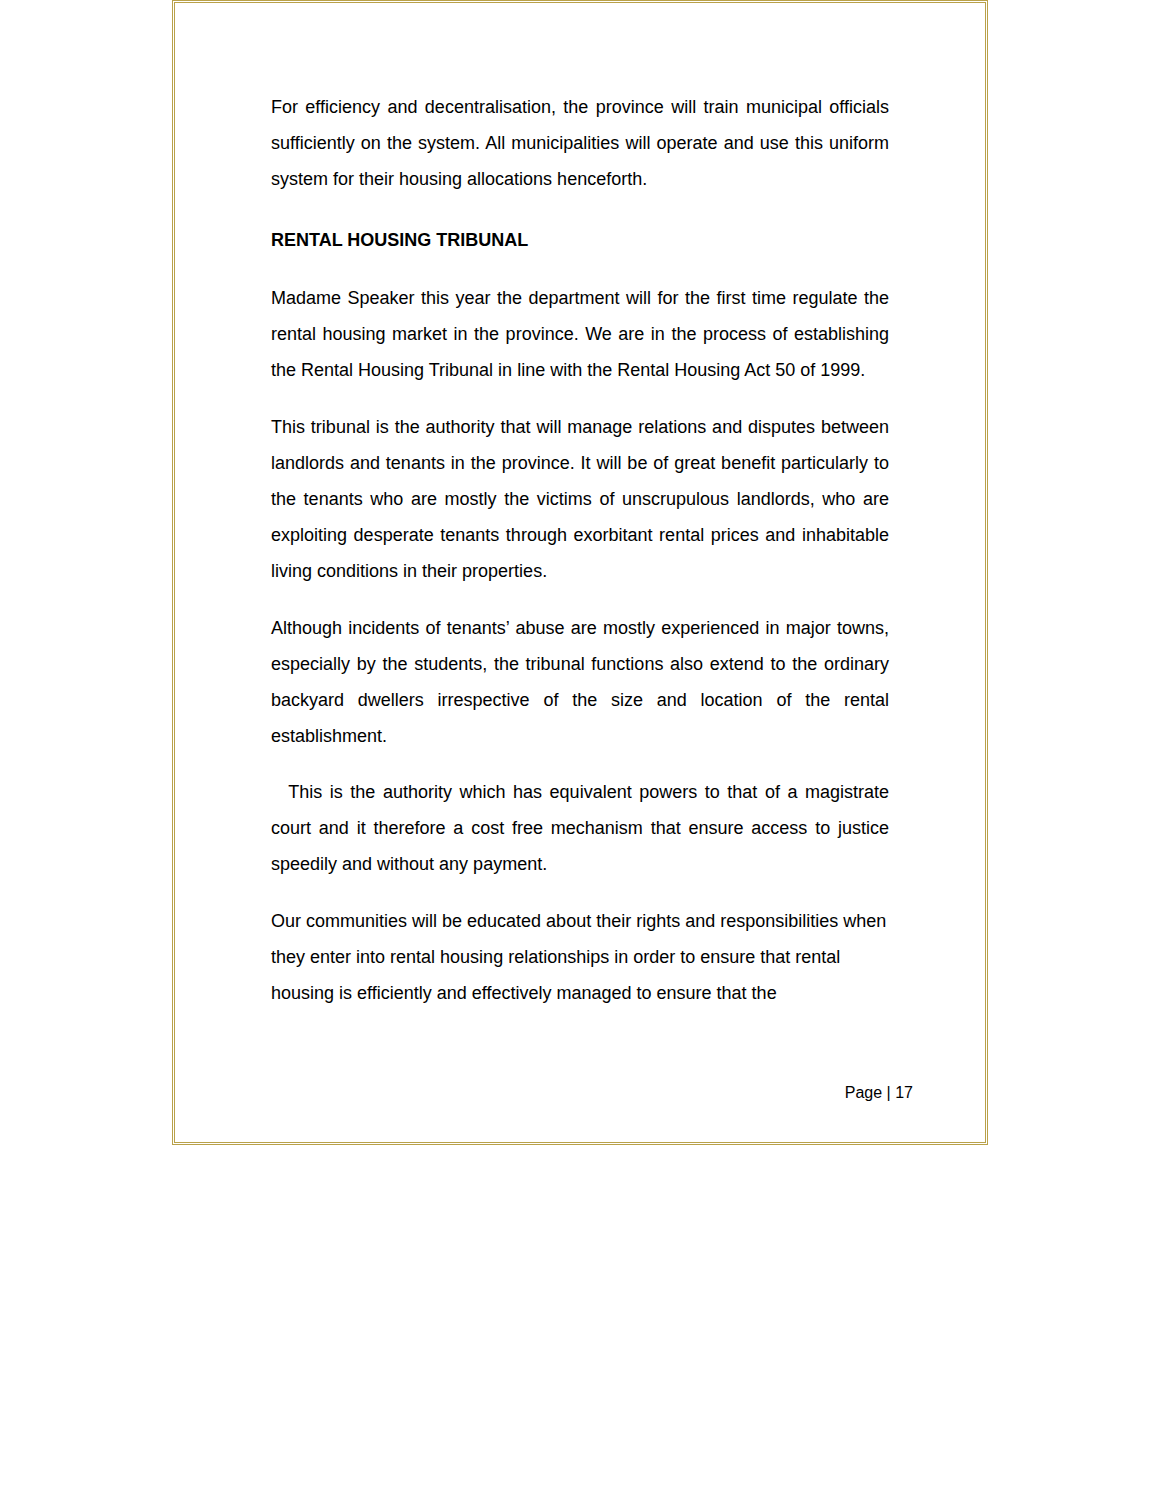For efficiency and decentralisation, the province will train municipal officials sufficiently on the system. All municipalities will operate and use this uniform system for their housing allocations henceforth.
RENTAL HOUSING TRIBUNAL
Madame Speaker this year the department will for the first time regulate the rental housing market in the province. We are in the process of establishing the Rental Housing Tribunal in line with the Rental Housing Act 50 of 1999.
This tribunal is the authority that will manage relations and disputes between landlords and tenants in the province. It will be of great benefit particularly to the tenants who are mostly the victims of unscrupulous landlords, who are exploiting desperate tenants through exorbitant rental prices and inhabitable living conditions in their properties.
Although incidents of tenants’ abuse are mostly experienced in major towns, especially by the students, the tribunal functions also extend to the ordinary backyard dwellers irrespective of the size and location of the rental establishment.
This is the authority which has equivalent powers to that of a magistrate court and it therefore a cost free mechanism that ensure access to justice speedily and without any payment.
Our communities will be educated about their rights and responsibilities when they enter into rental housing relationships in order to ensure that rental housing is efficiently and effectively managed to ensure that the
Page | 17